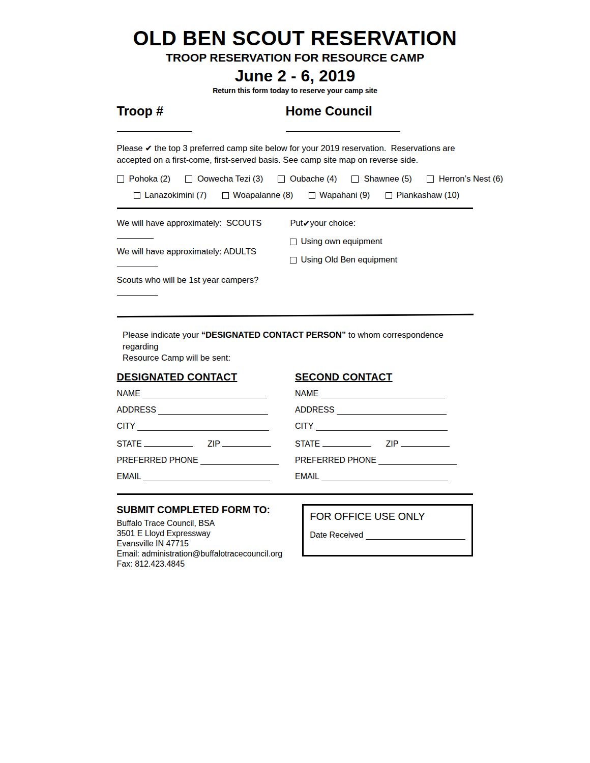OLD BEN SCOUT RESERVATION
TROOP RESERVATION FOR RESOURCE CAMP
June 2 - 6, 2019
Return this form today to reserve your camp site
Troop # Home Council
Please ✔ the top 3 preferred camp site below for your 2019 reservation. Reservations are accepted on a first-come, first-served basis. See camp site map on reverse side.
Pohoka (2) Oowecha Tezi (3) Oubache (4) Shawnee (5) Herron’s Nest (6)
Lanazokimini (7) Woapalanne (8) Wapahani (9) Piankashaw (10)
We will have approximately: SCOUTS
We will have approximately: ADULTS
Scouts who will be 1st year campers?
Put ✔your choice:
Using own equipment
Using Old Ben equipment
Please indicate your “DESIGNATED CONTACT PERSON” to whom correspondence regarding
Resource Camp will be sent:
DESIGNATED CONTACT
NAME
ADDRESS
CITY
STATE ZIP
PREFERRED PHONE
EMAIL
SECOND CONTACT
NAME
ADDRESS
CITY
STATE ZIP
PREFERRED PHONE
EMAIL
SUBMIT COMPLETED FORM TO:
Buffalo Trace Council, BSA
3501 E Lloyd Expressway
Evansville IN 47715
Email: administration@buffalotracecouncil.org
Fax: 812.423.4845
FOR OFFICE USE ONLY
Date Received